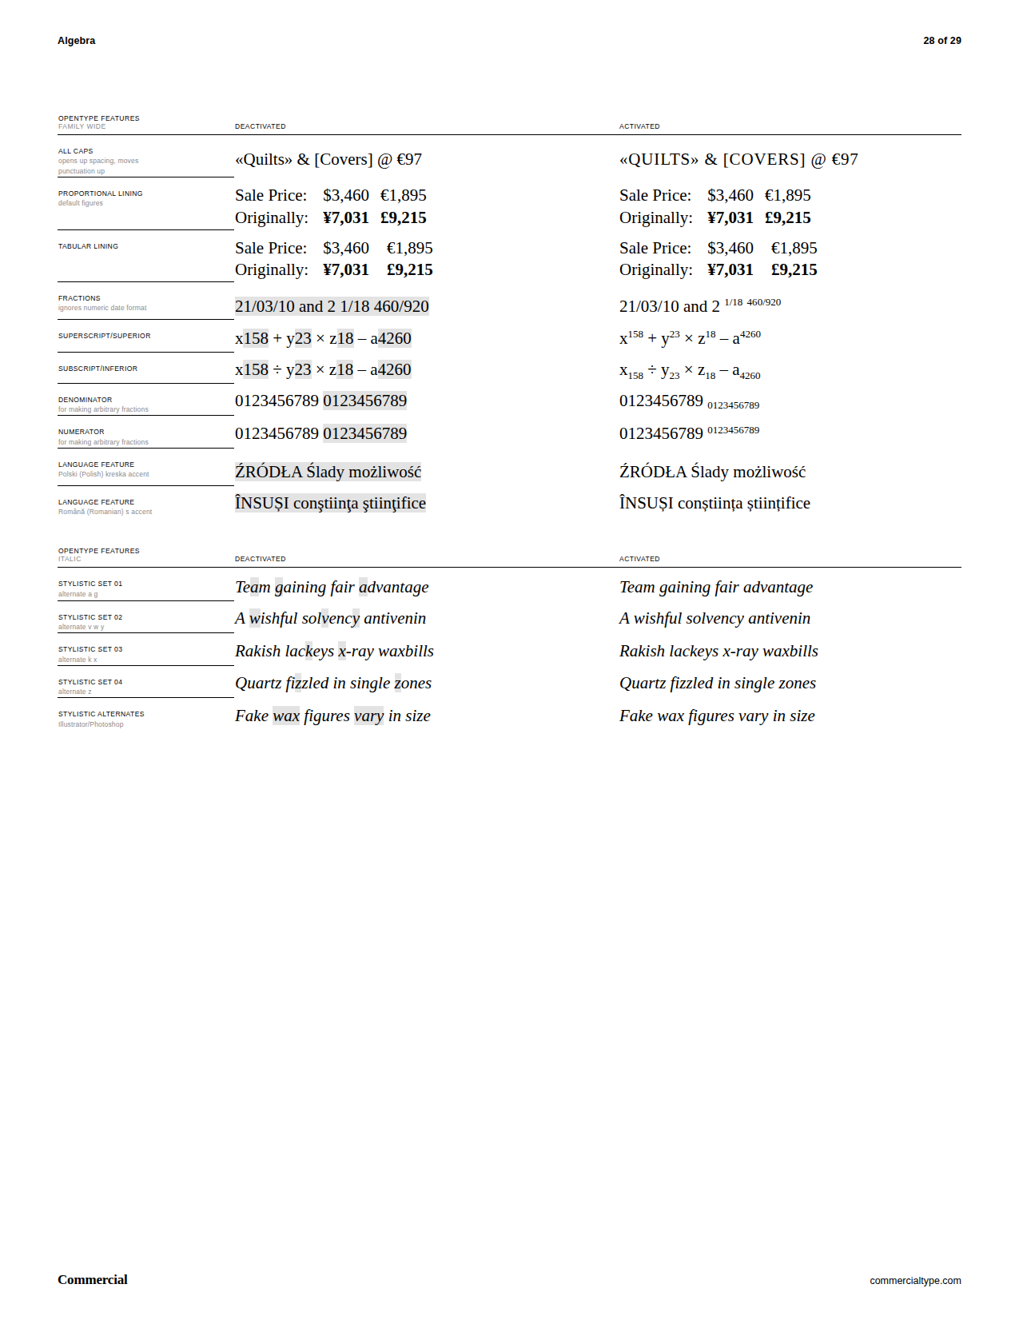Algebra
28 of 29
| OPENTYPE FEATURES FAMILY WIDE | DEACTIVATED | | ACTIVATED |
| ALL CAPS opens up spacing, moves punctuation up | «Quilts» & [Covers] @ €97 | | «QUILTS» & [COVERS] @ €97 |
| PROPORTIONAL LINING default figures | / Sale Price: / $3,460 / €1,895 / / Originally: / ¥7,031 / £9,215 / | | / Sale Price: / $3,460 / €1,895 / / Originally: / ¥7,031 / £9,215 / |
| TABULAR LINING | / Sale Price: / $3,460 / €1,895 / / Originally: / ¥7,031 / £9,215 / | | / Sale Price: / $3,460 / €1,895 / / Originally: / ¥7,031 / £9,215 / |
| FRACTIONS ignores numeric date format | 21/03/10 and 2 1/18 460/920 | | 21/03/10 and 2 1/18 460/920 |
| SUPERSCRIPT/SUPERIOR | x 158 + y 23 × z 18 – a 4260 | | x 158 + y 23 × z 18 – a 4260 |
| SUBSCRIPT/INFERIOR | x 158 ÷ y 23 × z 18 – a 4260 | | x 158 ÷ y 23 × z 18 – a 4260 |
| DENOMINATOR for making arbitrary fractions | 0123456789 0123456789 | | 0123456789 0123456789 |
| NUMERATOR for making arbitrary fractions | 0123456789 0123456789 | | 0123456789 0123456789 |
| LANGUAGE FEATURE Polski (Polish) kreska accent | ŹRÓDŁA Ślady możliwość | | ŹRÓDŁA Ślady możliwość |
| LANGUAGE FEATURE Română (Romanian) s accent | ÎNSUȘI conştiinţa ştiinţifice | | ÎNSUȘI conștiința științifice |
| OPENTYPE FEATURES ITALIC | DEACTIVATED | | ACTIVATED |
| STYLISTIC SET 01 alternate a g | Te a m g aining fair a dvantage | | Team gaining fair advantage |
| STYLISTIC SET 02 alternate v w y | A w ishful sol v enc y antivenin | | A wishful solvency antivenin |
| STYLISTIC SET 03 alternate k x | Rakish lac k eys x -ray waxbills | | Rakish lackeys x-ray waxbills |
| STYLISTIC SET 04 alternate z | Quartz fi z zled in single z ones | | Quartz fizzled in single zones |
| STYLISTIC ALTERNATES Illustrator/Photoshop | Fake wax figures vary in size | | Fake wax figures vary in size |
Commercial
commercialtype.com